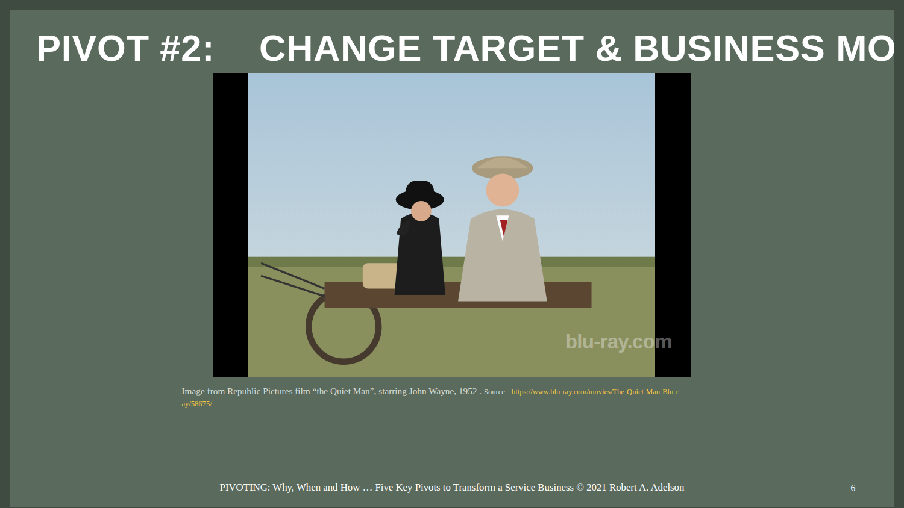Pivot #2: Change Target & Business Model - I
blu-ray.com
Image from Republic Pictures film “the Quiet Man”, starring John Wayne, 1952 . Source - https://www.blu-ray.com/movies/The-Quiet-Man-Blu-ray/58675/
PIVOTING: Why, When and How … Five Key Pivots to Transform a Service Business © 2021 Robert A. Adelson
6